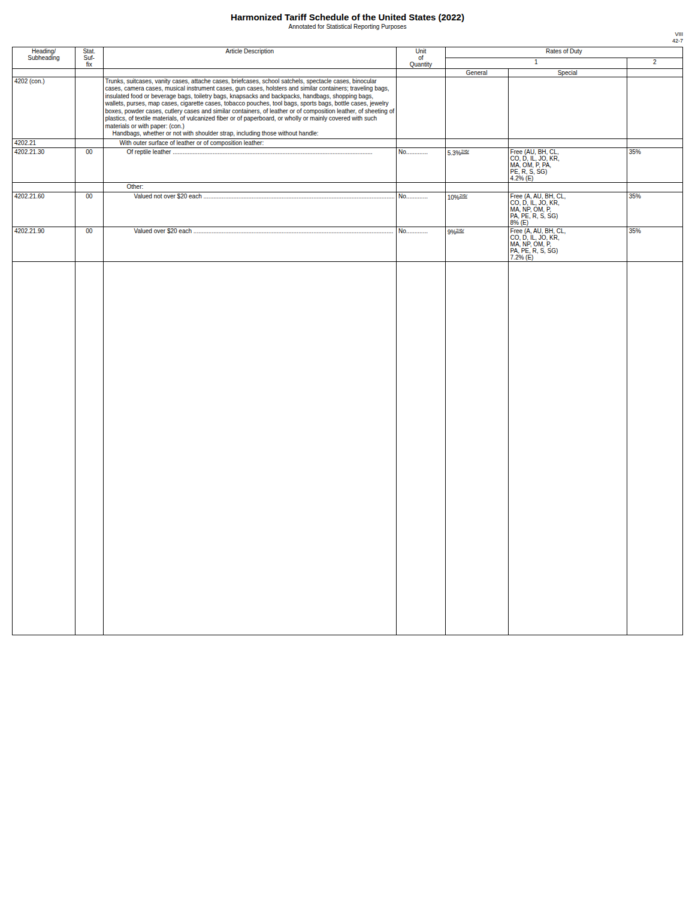Harmonized Tariff Schedule of the United States (2022)
Annotated for Statistical Reporting Purposes
VIII
42-7
| Heading/ Subheading | Stat. Suf- fix | Article Description | Unit of Quantity | Rates of Duty |
| --- | --- | --- | --- | --- |
| 1 | 2 |
| | | | | General | Special | |
| 4202 (con.) | | Trunks, suitcases, vanity cases, attache cases, briefcases, school satchels, spectacle cases, binocular cases, camera cases, musical instrument cases, gun cases, holsters and similar containers; traveling bags, insulated food or beverage bags, toiletry bags, knapsacks and backpacks, handbags, shopping bags, wallets, purses, map cases, cigarette cases, tobacco pouches, tool bags, sports bags, bottle cases, jewelry boxes, powder cases, cutlery cases and similar containers, of leather or of composition leather, of sheeting of plastics, of textile materials, of vulcanized fiber or of paperboard, or wholly or mainly covered with such materials or with paper: (con.) Handbags, whether or not with shoulder strap, including those without handle: | | | | |
| 4202.21 | | With outer surface of leather or of composition leather: | | | | |
| 4202.21.30 | 00 | Of reptile leather | No............. | 5.3% 2/6/ | Free (AU, BH, CL, CO, D, IL, JO, KR, MA, OM, P, PA, PE, R, S, SG) 4.2% (E) | 35% |
| | | Other: | | | | |
| 4202.21.60 | 00 | Valued not over $20 each | No............. | 10% 2/6/ | Free (A, AU, BH, CL, CO, D, IL, JO, KR, MA, NP, OM, P, PA, PE, R, S, SG) 8% (E) | 35% |
| 4202.21.90 | 00 | Valued over $20 each | No............. | 9% 2/6/ | Free (A, AU, BH, CL, CO, D, IL, JO, KR, MA, NP, OM, P, PA, PE, R, S, SG) 7.2% (E) | 35% |